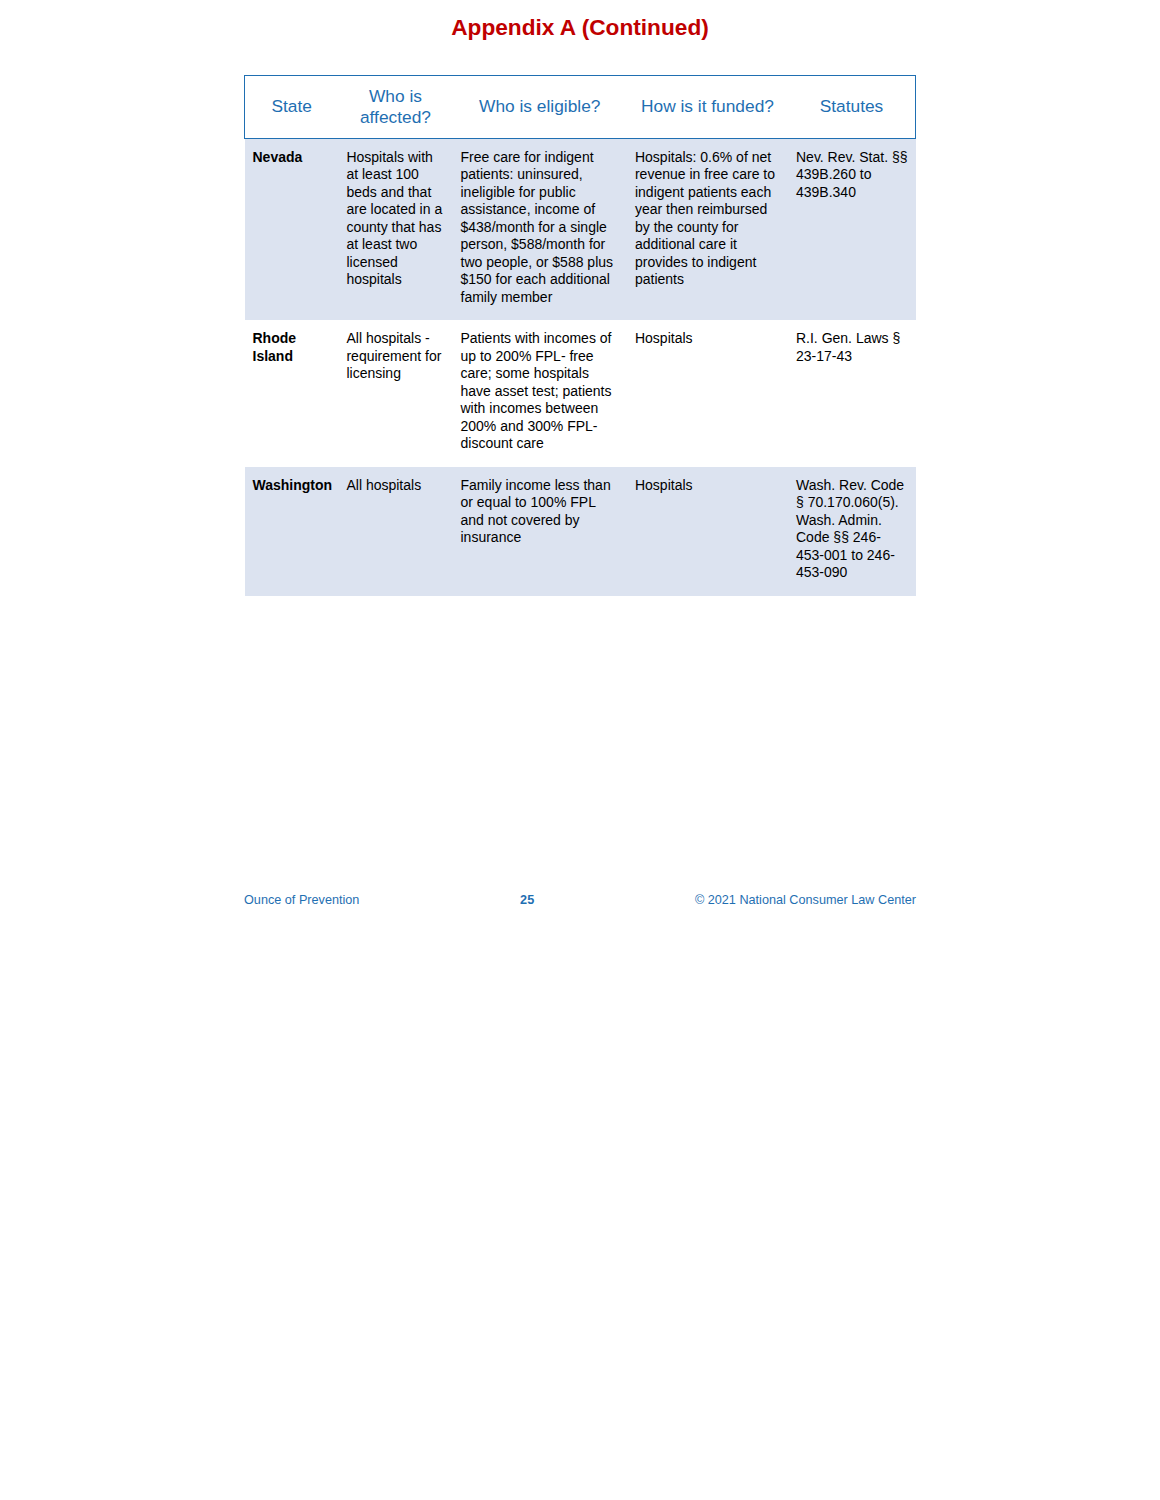Appendix A (Continued)
| State | Who is affected? | Who is eligible? | How is it funded? | Statutes |
| --- | --- | --- | --- | --- |
| Nevada | Hospitals with at least 100 beds and that are located in a county that has at least two licensed hospitals | Free care for indigent patients: uninsured, ineligible for public assistance, income of $438/month for a single person, $588/month for two people, or $588 plus $150 for each additional family member | Hospitals: 0.6% of net revenue in free care to indigent patients each year then reimbursed by the county for additional care it provides to indigent patients | Nev. Rev. Stat. §§ 439B.260 to 439B.340 |
| Rhode Island | All hospitals - requirement for licensing | Patients with incomes of up to 200% FPL- free care; some hospitals have asset test; patients with incomes between 200% and 300% FPL- discount care | Hospitals | R.I. Gen. Laws § 23-17-43 |
| Washington | All hospitals | Family income less than or equal to 100% FPL and not covered by insurance | Hospitals | Wash. Rev. Code § 70.170.060(5). Wash. Admin. Code §§ 246-453-001 to 246-453-090 |
Ounce of Prevention © 2021 National Consumer Law Center
25